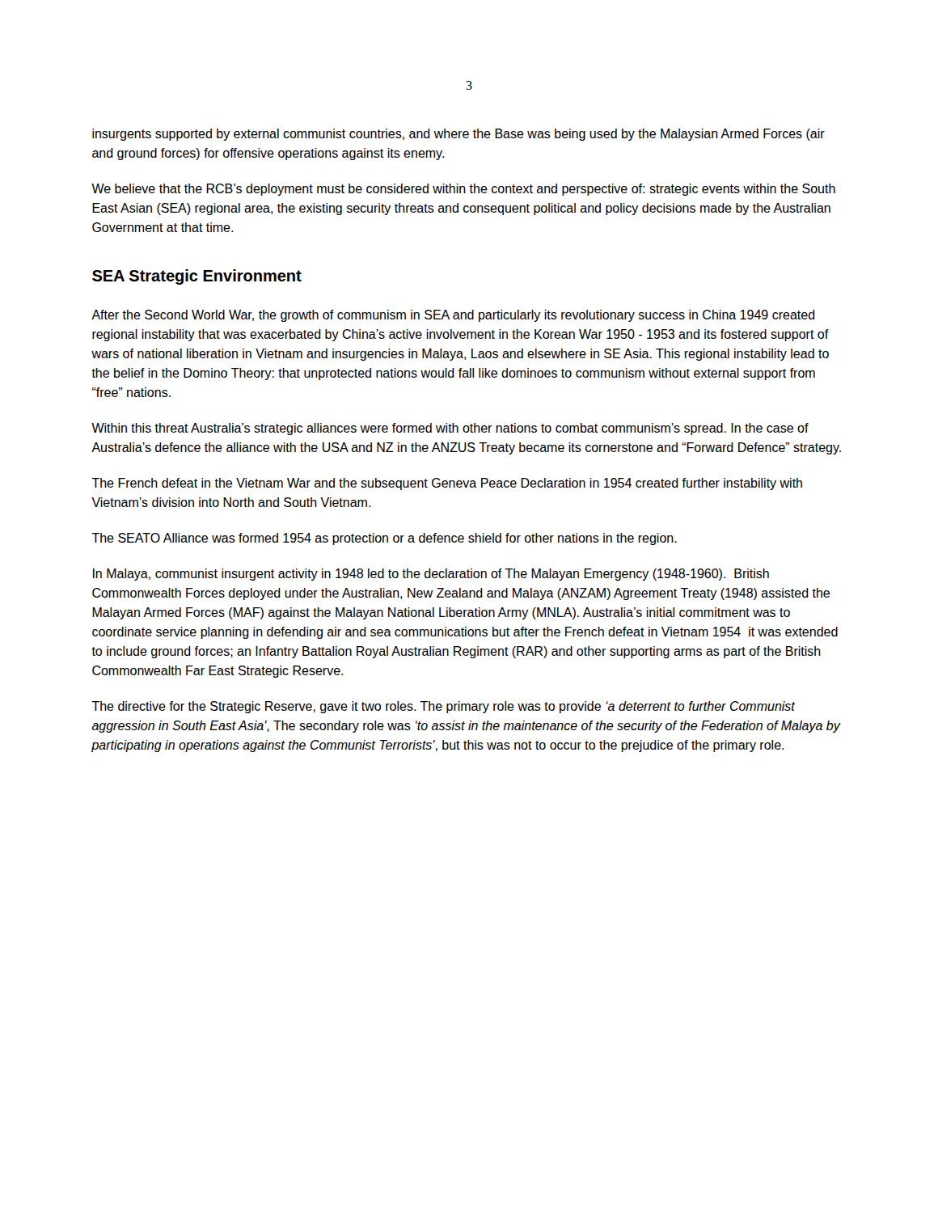3
insurgents supported by external communist countries, and where the Base was being used by the Malaysian Armed Forces (air and ground forces) for offensive operations against its enemy.
We believe that the RCB’s deployment must be considered within the context and perspective of: strategic events within the South East Asian (SEA) regional area, the existing security threats and consequent political and policy decisions made by the Australian Government at that time.
SEA Strategic Environment
After the Second World War, the growth of communism in SEA and particularly its revolutionary success in China 1949 created regional instability that was exacerbated by China’s active involvement in the Korean War 1950 - 1953 and its fostered support of wars of national liberation in Vietnam and insurgencies in Malaya, Laos and elsewhere in SE Asia. This regional instability lead to the belief in the Domino Theory: that unprotected nations would fall like dominoes to communism without external support from “free” nations.
Within this threat Australia’s strategic alliances were formed with other nations to combat communism’s spread. In the case of Australia’s defence the alliance with the USA and NZ in the ANZUS Treaty became its cornerstone and “Forward Defence” strategy.
The French defeat in the Vietnam War and the subsequent Geneva Peace Declaration in 1954 created further instability with Vietnam’s division into North and South Vietnam.
The SEATO Alliance was formed 1954 as protection or a defence shield for other nations in the region.
In Malaya, communist insurgent activity in 1948 led to the declaration of The Malayan Emergency (1948-1960). British Commonwealth Forces deployed under the Australian, New Zealand and Malaya (ANZAM) Agreement Treaty (1948) assisted the Malayan Armed Forces (MAF) against the Malayan National Liberation Army (MNLA). Australia’s initial commitment was to coordinate service planning in defending air and sea communications but after the French defeat in Vietnam 1954 it was extended to include ground forces; an Infantry Battalion Royal Australian Regiment (RAR) and other supporting arms as part of the British Commonwealth Far East Strategic Reserve.
The directive for the Strategic Reserve, gave it two roles. The primary role was to provide ‘a deterrent to further Communist aggression in South East Asia', The secondary role was ‘to assist in the maintenance of the security of the Federation of Malaya by participating in operations against the Communist Terrorists', but this was not to occur to the prejudice of the primary role.